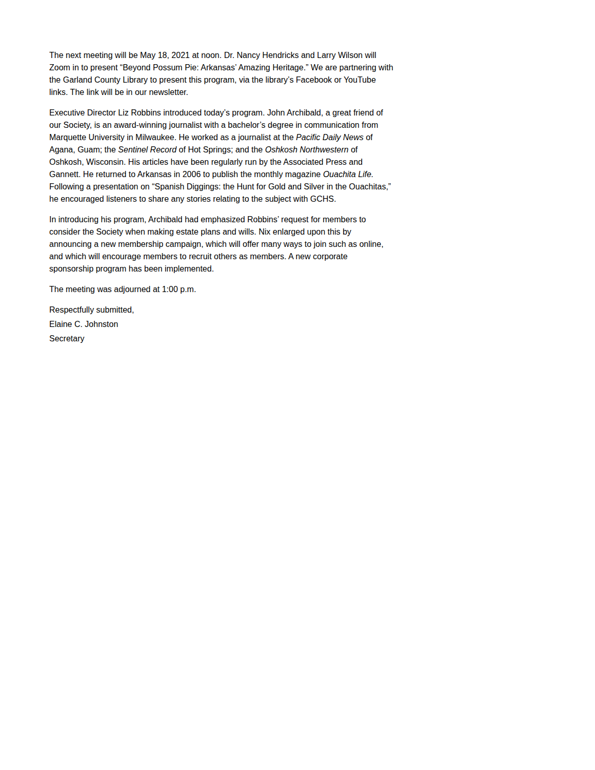The next meeting will be May 18, 2021 at noon. Dr. Nancy Hendricks and Larry Wilson will Zoom in to present “Beyond Possum Pie: Arkansas’ Amazing Heritage.” We are partnering with the Garland County Library to present this program, via the library’s Facebook or YouTube links. The link will be in our newsletter.
Executive Director Liz Robbins introduced today’s program. John Archibald, a great friend of our Society, is an award-winning journalist with a bachelor’s degree in communication from Marquette University in Milwaukee. He worked as a journalist at the Pacific Daily News of Agana, Guam; the Sentinel Record of Hot Springs; and the Oshkosh Northwestern of Oshkosh, Wisconsin. His articles have been regularly run by the Associated Press and Gannett. He returned to Arkansas in 2006 to publish the monthly magazine Ouachita Life. Following a presentation on “Spanish Diggings: the Hunt for Gold and Silver in the Ouachitas,” he encouraged listeners to share any stories relating to the subject with GCHS.
In introducing his program, Archibald had emphasized Robbins’ request for members to consider the Society when making estate plans and wills. Nix enlarged upon this by announcing a new membership campaign, which will offer many ways to join such as online, and which will encourage members to recruit others as members. A new corporate sponsorship program has been implemented.
The meeting was adjourned at 1:00 p.m.
Respectfully submitted,
Elaine C. Johnston
Secretary